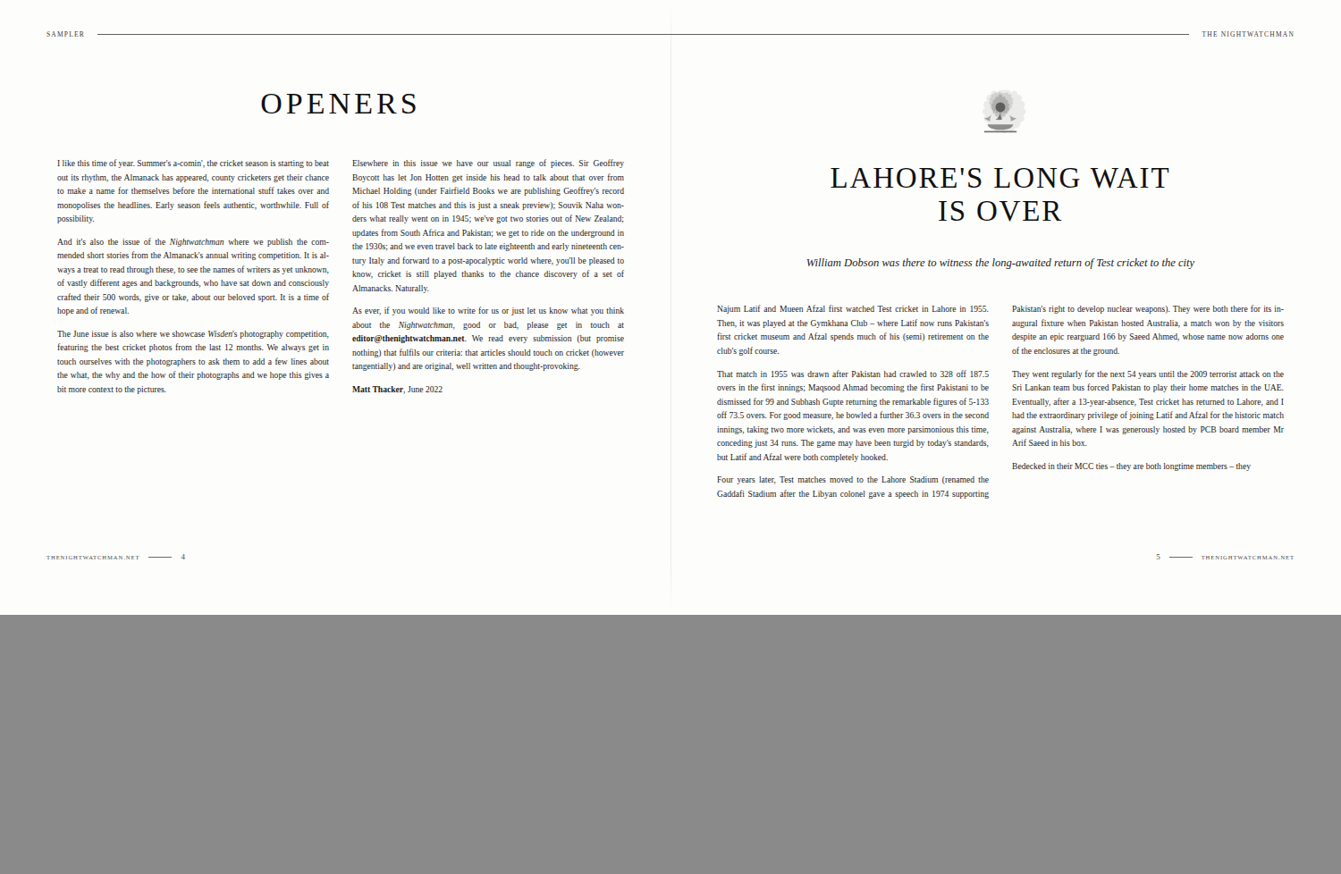Sampler
The Nightwatchman
Openers
I like this time of year. Summer's a-comin', the cricket season is starting to beat out its rhythm, the Almanack has appeared, county cricketers get their chance to make a name for themselves before the international stuff takes over and monopolises the headlines. Early season feels authentic, worthwhile. Full of possibility.
And it's also the issue of the Nightwatchman where we publish the commended short stories from the Almanack's annual writing competition. It is always a treat to read through these, to see the names of writers as yet unknown, of vastly different ages and backgrounds, who have sat down and consciously crafted their 500 words, give or take, about our beloved sport. It is a time of hope and of renewal.
The June issue is also where we showcase Wisden's photography competition, featuring the best cricket photos from the last 12 months. We always get in touch ourselves with the photographers to ask them to add a few lines about the what, the why and the how of their photographs and we hope this gives a bit more context to the pictures.
Elsewhere in this issue we have our usual range of pieces. Sir Geoffrey Boycott has let Jon Hotten get inside his head to talk about that over from Michael Holding (under Fairfield Books we are publishing Geoffrey's record of his 108 Test matches and this is just a sneak preview); Souvik Naha wonders what really went on in 1945; we've got two stories out of New Zealand; updates from South Africa and Pakistan; we get to ride on the underground in the 1930s; and we even travel back to late eighteenth and early nineteenth century Italy and forward to a post-apocalyptic world where, you'll be pleased to know, cricket is still played thanks to the chance discovery of a set of Almanacks. Naturally.
As ever, if you would like to write for us or just let us know what you think about the Nightwatchman, good or bad, please get in touch at editor@thenightwatchman.net. We read every submission (but promise nothing) that fulfils our criteria: that articles should touch on cricket (however tangentially) and are original, well written and thought-provoking.
Matt Thacker, June 2022
Lahore's Long Wait
Is Over
William Dobson was there to witness the long-awaited return of Test cricket to the city
Najum Latif and Mueen Afzal first watched Test cricket in Lahore in 1955. Then, it was played at the Gymkhana Club – where Latif now runs Pakistan's first cricket museum and Afzal spends much of his (semi) retirement on the club's golf course.
That match in 1955 was drawn after Pakistan had crawled to 328 off 187.5 overs in the first innings; Maqsood Ahmad becoming the first Pakistani to be dismissed for 99 and Subhash Gupte returning the remarkable figures of 5-133 off 73.5 overs. For good measure, he bowled a further 36.3 overs in the second innings, taking two more wickets, and was even more parsimonious this time, conceding just 34 runs. The game may have been turgid by today's standards, but Latif and Afzal were both completely hooked.
Four years later, Test matches moved to the Lahore Stadium (renamed the Gaddafi Stadium after the Libyan colonel gave a speech in 1974 supporting Pakistan's right to develop nuclear weapons). They were both there for its inaugural fixture when Pakistan hosted Australia, a match won by the visitors despite an epic rearguard 166 by Saeed Ahmed, whose name now adorns one of the enclosures at the ground.
They went regularly for the next 54 years until the 2009 terrorist attack on the Sri Lankan team bus forced Pakistan to play their home matches in the UAE. Eventually, after a 13-year-absence, Test cricket has returned to Lahore, and I had the extraordinary privilege of joining Latif and Afzal for the historic match against Australia, where I was generously hosted by PCB board member Mr Arif Saeed in his box.
Bedecked in their MCC ties – they are both longtime members – they
thenightwatchman.net 4
5 thenightwatchman.net